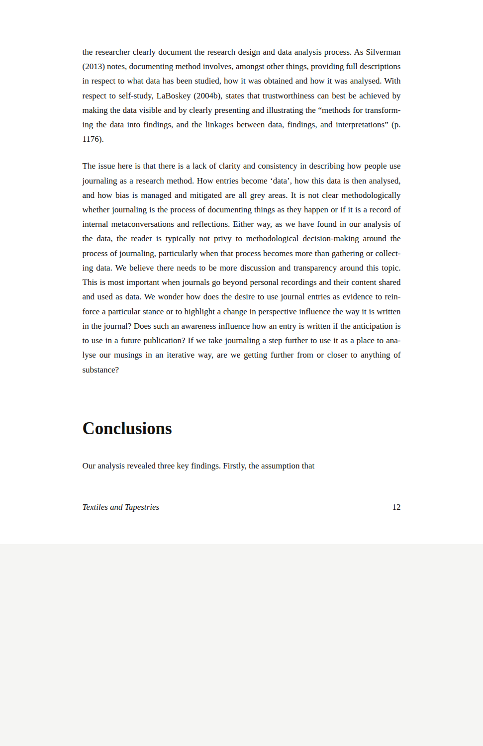the researcher clearly document the research design and data analysis process. As Silverman (2013) notes, documenting method involves, amongst other things, providing full descriptions in respect to what data has been studied, how it was obtained and how it was analysed. With respect to self-study, LaBoskey (2004b), states that trustworthiness can best be achieved by making the data visible and by clearly presenting and illustrating the “methods for transforming the data into findings, and the linkages between data, findings, and interpretations” (p. 1176).
The issue here is that there is a lack of clarity and consistency in describing how people use journaling as a research method. How entries become ‘data’, how this data is then analysed, and how bias is managed and mitigated are all grey areas. It is not clear methodologically whether journaling is the process of documenting things as they happen or if it is a record of internal metaconversations and reflections. Either way, as we have found in our analysis of the data, the reader is typically not privy to methodological decision-making around the process of journaling, particularly when that process becomes more than gathering or collecting data. We believe there needs to be more discussion and transparency around this topic. This is most important when journals go beyond personal recordings and their content shared and used as data. We wonder how does the desire to use journal entries as evidence to reinforce a particular stance or to highlight a change in perspective influence the way it is written in the journal? Does such an awareness influence how an entry is written if the anticipation is to use in a future publication? If we take journaling a step further to use it as a place to analyse our musings in an iterative way, are we getting further from or closer to anything of substance?
Conclusions
Our analysis revealed three key findings. Firstly, the assumption that
Textiles and Tapestries 12